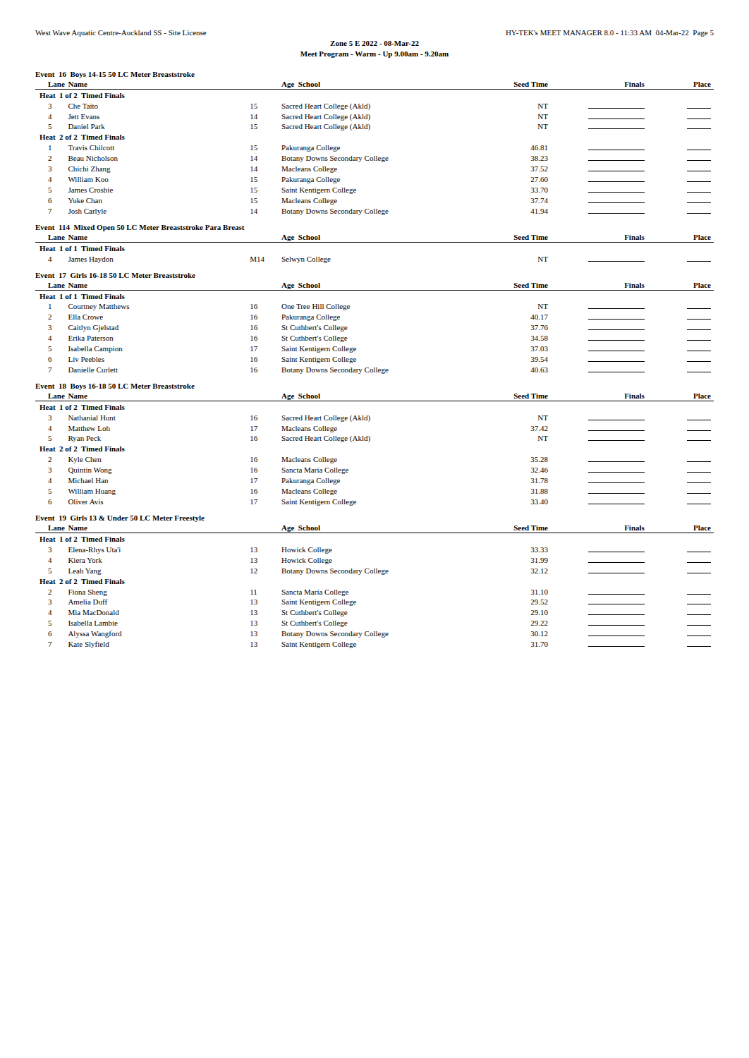West Wave Aquatic Centre-Auckland SS - Site License
HY-TEK's MEET MANAGER 8.0 - 11:33 AM 04-Mar-22 Page 5
Zone 5 E 2022 - 08-Mar-22
Meet Program - Warm - Up 9.00am - 9.20am
Event 16 Boys 14-15 50 LC Meter Breaststroke
| Lane | Name | | Age School | Seed Time | Finals | Place |
| --- | --- | --- | --- | --- | --- | --- |
| Heat 1 of 2 Timed Finals |
| 3 | Che Taito | 15 | Sacred Heart College (Akld) | NT | | |
| 4 | Jett Evans | 14 | Sacred Heart College (Akld) | NT | | |
| 5 | Daniel Park | 15 | Sacred Heart College (Akld) | NT | | |
| Heat 2 of 2 Timed Finals |
| 1 | Travis Chilcott | 15 | Pakuranga College | 46.81 | | |
| 2 | Beau Nicholson | 14 | Botany Downs Secondary College | 38.23 | | |
| 3 | Chichi Zhang | 14 | Macleans College | 37.52 | | |
| 4 | William Koo | 15 | Pakuranga College | 27.60 | | |
| 5 | James Crosbie | 15 | Saint Kentigern College | 33.70 | | |
| 6 | Yuke Chan | 15 | Macleans College | 37.74 | | |
| 7 | Josh Carlyle | 14 | Botany Downs Secondary College | 41.94 | | |
Event 114 Mixed Open 50 LC Meter Breaststroke Para Breast
| Lane | Name | | Age School | Seed Time | Finals | Place |
| --- | --- | --- | --- | --- | --- | --- |
| Heat 1 of 1 Timed Finals |
| 4 | James Haydon | M14 | Selwyn College | NT | | |
Event 17 Girls 16-18 50 LC Meter Breaststroke
| Lane | Name | | Age School | Seed Time | Finals | Place |
| --- | --- | --- | --- | --- | --- | --- |
| Heat 1 of 1 Timed Finals |
| 1 | Courtney Matthews | 16 | One Tree Hill College | NT | | |
| 2 | Ella Crowe | 16 | Pakuranga College | 40.17 | | |
| 3 | Caitlyn Gjelstad | 16 | St Cuthbert's College | 37.76 | | |
| 4 | Erika Paterson | 16 | St Cuthbert's College | 34.58 | | |
| 5 | Isabella Campion | 17 | Saint Kentigern College | 37.03 | | |
| 6 | Liv Peebles | 16 | Saint Kentigern College | 39.54 | | |
| 7 | Danielle Curlett | 16 | Botany Downs Secondary College | 40.63 | | |
Event 18 Boys 16-18 50 LC Meter Breaststroke
| Lane | Name | | Age School | Seed Time | Finals | Place |
| --- | --- | --- | --- | --- | --- | --- |
| Heat 1 of 2 Timed Finals |
| 3 | Nathanial Hunt | 16 | Sacred Heart College (Akld) | NT | | |
| 4 | Matthew Loh | 17 | Macleans College | 37.42 | | |
| 5 | Ryan Peck | 16 | Sacred Heart College (Akld) | NT | | |
| Heat 2 of 2 Timed Finals |
| 2 | Kyle Chen | 16 | Macleans College | 35.28 | | |
| 3 | Quintin Wong | 16 | Sancta Maria College | 32.46 | | |
| 4 | Michael Han | 17 | Pakuranga College | 31.78 | | |
| 5 | William Huang | 16 | Macleans College | 31.88 | | |
| 6 | Oliver Avis | 17 | Saint Kentigern College | 33.40 | | |
Event 19 Girls 13 & Under 50 LC Meter Freestyle
| Lane | Name | | Age School | Seed Time | Finals | Place |
| --- | --- | --- | --- | --- | --- | --- |
| Heat 1 of 2 Timed Finals |
| 3 | Elena-Rhys Uta'i | 13 | Howick College | 33.33 | | |
| 4 | Kiera York | 13 | Howick College | 31.99 | | |
| 5 | Leah Yang | 12 | Botany Downs Secondary College | 32.12 | | |
| Heat 2 of 2 Timed Finals |
| 2 | Fiona Sheng | 11 | Sancta Maria College | 31.10 | | |
| 3 | Amelia Duff | 13 | Saint Kentigern College | 29.52 | | |
| 4 | Mia MacDonald | 13 | St Cuthbert's College | 29.10 | | |
| 5 | Isabella Lambie | 13 | St Cuthbert's College | 29.22 | | |
| 6 | Alyssa Wangford | 13 | Botany Downs Secondary College | 30.12 | | |
| 7 | Kate Slyfield | 13 | Saint Kentigern College | 31.70 | | |